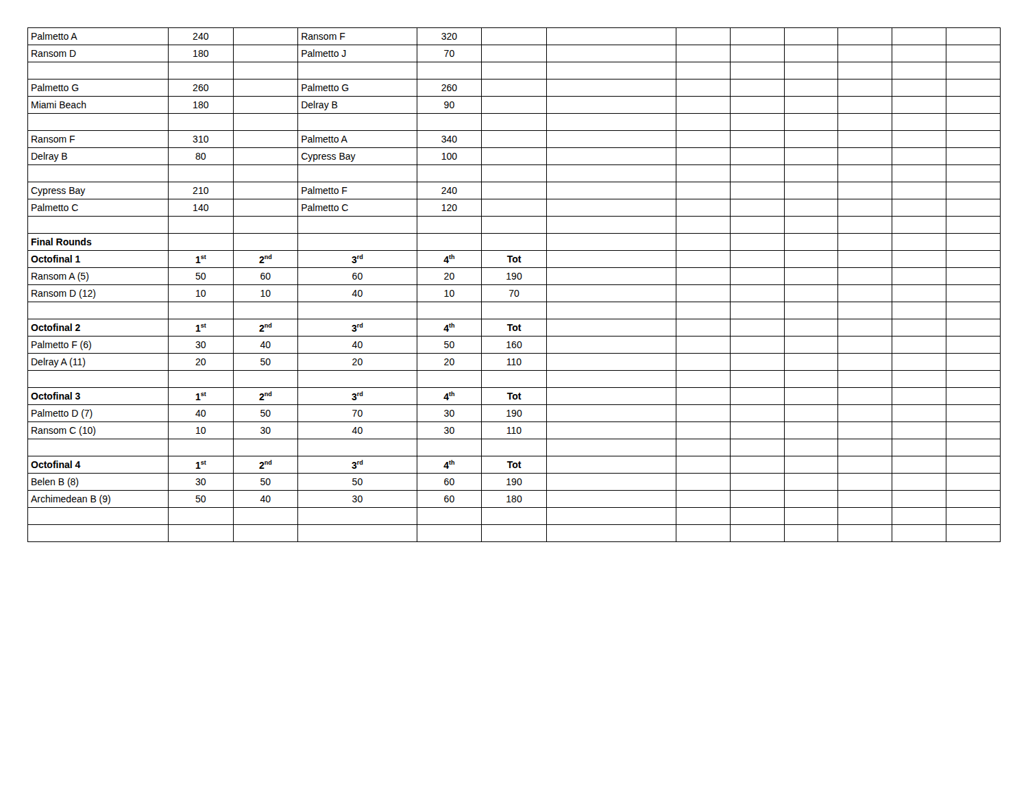| Palmetto A | 240 | | Ransom F | 320 | | | | | | | | |
| Ransom D | 180 | | Palmetto J | 70 | | | | | | | | |
| Palmetto G | 260 | | Palmetto G | 260 | | | | | | | | |
| Miami Beach | 180 | | Delray B | 90 | | | | | | | | |
| Ransom F | 310 | | Palmetto A | 340 | | | | | | | | |
| Delray B | 80 | | Cypress Bay | 100 | | | | | | | | |
| Cypress Bay | 210 | | Palmetto F | 240 | | | | | | | | |
| Palmetto C | 140 | | Palmetto C | 120 | | | | | | | | |
| Final Rounds | | | | | | | | | | | | |
| Octofinal 1 | 1 st | 2 nd | 3 rd | 4 th | Tot | | | | | | | |
| Ransom A (5) | 50 | 60 | 60 | 20 | 190 | | | | | | | |
| Ransom D (12) | 10 | 10 | 40 | 10 | 70 | | | | | | | |
| Octofinal 2 | 1 st | 2 nd | 3 rd | 4 th | Tot | | | | | | | |
| Palmetto F (6) | 30 | 40 | 40 | 50 | 160 | | | | | | | |
| Delray A (11) | 20 | 50 | 20 | 20 | 110 | | | | | | | |
| Octofinal 3 | 1 st | 2 nd | 3 rd | 4 th | Tot | | | | | | | |
| Palmetto D (7) | 40 | 50 | 70 | 30 | 190 | | | | | | | |
| Ransom C (10) | 10 | 30 | 40 | 30 | 110 | | | | | | | |
| Octofinal 4 | 1 st | 2 nd | 3 rd | 4 th | Tot | | | | | | | |
| Belen B (8) | 30 | 50 | 50 | 60 | 190 | | | | | | | |
| Archimedean B (9) | 50 | 40 | 30 | 60 | 180 | | | | | | | |